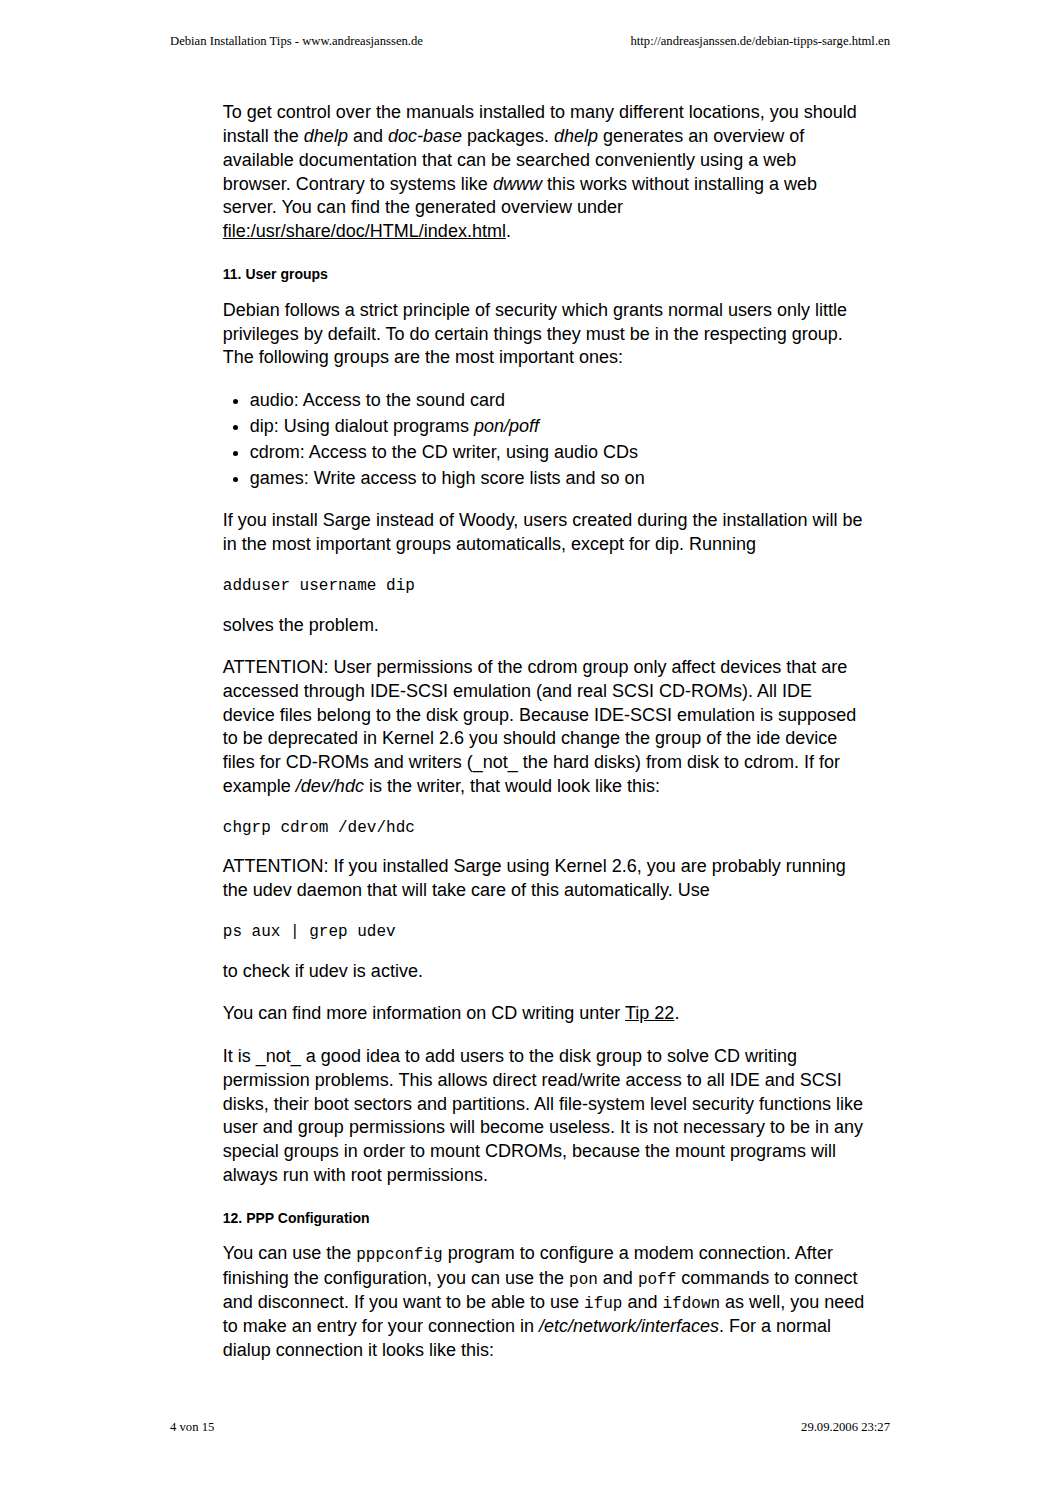Debian Installation Tips - www.andreasjanssen.de http://andreasjanssen.de/debian-tipps-sarge.html.en
To get control over the manuals installed to many different locations, you should install the dhelp and doc-base packages. dhelp generates an overview of available documentation that can be searched conveniently using a web browser. Contrary to systems like dwww this works without installing a web server. You can find the generated overview under file:/usr/share/doc/HTML/index.html.
11. User groups
Debian follows a strict principle of security which grants normal users only little privileges by defailt. To do certain things they must be in the respecting group. The following groups are the most important ones:
audio: Access to the sound card
dip: Using dialout programs pon/poff
cdrom: Access to the CD writer, using audio CDs
games: Write access to high score lists and so on
If you install Sarge instead of Woody, users created during the installation will be in the most important groups automaticalls, except for dip. Running
adduser username dip
solves the problem.
ATTENTION: User permissions of the cdrom group only affect devices that are accessed through IDE-SCSI emulation (and real SCSI CD-ROMs). All IDE device files belong to the disk group. Because IDE-SCSI emulation is supposed to be deprecated in Kernel 2.6 you should change the group of the ide device files for CD-ROMs and writers (_not_ the hard disks) from disk to cdrom. If for example /dev/hdc is the writer, that would look like this:
chgrp cdrom /dev/hdc
ATTENTION: If you installed Sarge using Kernel 2.6, you are probably running the udev daemon that will take care of this automatically. Use
ps aux | grep udev
to check if udev is active.
You can find more information on CD writing unter Tip 22.
It is _not_ a good idea to add users to the disk group to solve CD writing permission problems. This allows direct read/write access to all IDE and SCSI disks, their boot sectors and partitions. All file-system level security functions like user and group permissions will become useless. It is not necessary to be in any special groups in order to mount CDROMs, because the mount programs will always run with root permissions.
12. PPP Configuration
You can use the pppconfig program to configure a modem connection. After finishing the configuration, you can use the pon and poff commands to connect and disconnect. If you want to be able to use ifup and ifdown as well, you need to make an entry for your connection in /etc/network/interfaces. For a normal dialup connection it looks like this:
4 von 15 29.09.2006 23:27